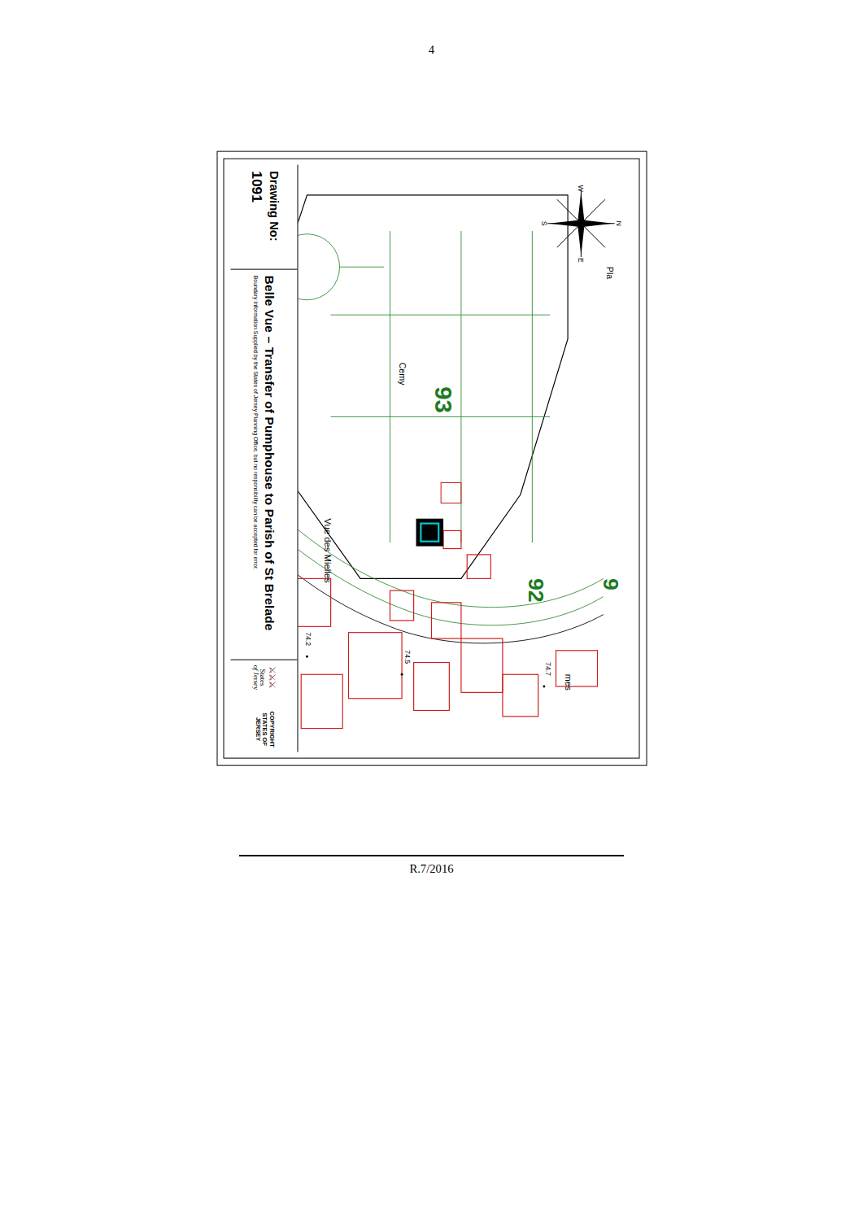4
N S W E
93 Cemy 92 9 Pla mes 74.7 74.5 74.2 Vue des Mielles Path (um)
Drawing No:
1091
Belle Vue – Transfer of Pumphouse to Parish of St Brelade
Boundary Information Supplied by the States of Jersey Planning Office, but no responsibility can be accepted for error.
⚔⚔⚔
States
of Jersey
COPYRIGHT
STATES OF
JERSEY
R.7/2016